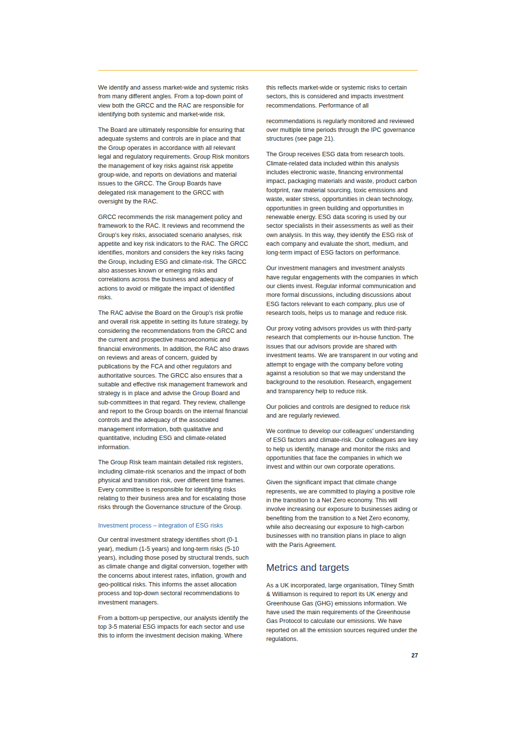We identify and assess market-wide and systemic risks from many different angles. From a top-down point of view both the GRCC and the RAC are responsible for identifying both systemic and market-wide risk.
The Board are ultimately responsible for ensuring that adequate systems and controls are in place and that the Group operates in accordance with all relevant legal and regulatory requirements. Group Risk monitors the management of key risks against risk appetite group-wide, and reports on deviations and material issues to the GRCC. The Group Boards have delegated risk management to the GRCC with oversight by the RAC.
GRCC recommends the risk management policy and framework to the RAC. It reviews and recommend the Group's key risks, associated scenario analyses, risk appetite and key risk indicators to the RAC. The GRCC identifies, monitors and considers the key risks facing the Group, including ESG and climate-risk. The GRCC also assesses known or emerging risks and correlations across the business and adequacy of actions to avoid or mitigate the impact of identified risks.
The RAC advise the Board on the Group's risk profile and overall risk appetite in setting its future strategy, by considering the recommendations from the GRCC and the current and prospective macroeconomic and financial environments. In addition, the RAC also draws on reviews and areas of concern, guided by publications by the FCA and other regulators and authoritative sources. The GRCC also ensures that a suitable and effective risk management framework and strategy is in place and advise the Group Board and sub-committees in that regard. They review, challenge and report to the Group boards on the internal financial controls and the adequacy of the associated management information, both qualitative and quantitative, including ESG and climate-related information.
The Group Risk team maintain detailed risk registers, including climate-risk scenarios and the impact of both physical and transition risk, over different time frames. Every committee is responsible for identifying risks relating to their business area and for escalating those risks through the Governance structure of the Group.
Investment process – integration of ESG risks
Our central investment strategy identifies short (0-1 year), medium (1-5 years) and long-term risks (5-10 years), including those posed by structural trends, such as climate change and digital conversion, together with the concerns about interest rates, inflation, growth and geo-political risks. This informs the asset allocation process and top-down sectoral recommendations to investment managers.
From a bottom-up perspective, our analysts identify the top 3-5 material ESG impacts for each sector and use this to inform the investment decision making. Where this reflects market-wide or systemic risks to certain sectors, this is considered and impacts investment recommendations. Performance of all
recommendations is regularly monitored and reviewed over multiple time periods through the IPC governance structures (see page 21).
The Group receives ESG data from research tools. Climate-related data included within this analysis includes electronic waste, financing environmental impact, packaging materials and waste, product carbon footprint, raw material sourcing, toxic emissions and waste, water stress, opportunities in clean technology, opportunities in green building and opportunities in renewable energy. ESG data scoring is used by our sector specialists in their assessments as well as their own analysis. In this way, they identify the ESG risk of each company and evaluate the short, medium, and long-term impact of ESG factors on performance.
Our investment managers and investment analysts have regular engagements with the companies in which our clients invest. Regular informal communication and more formal discussions, including discussions about ESG factors relevant to each company, plus use of research tools, helps us to manage and reduce risk.
Our proxy voting advisors provides us with third-party research that complements our in-house function. The issues that our advisors provide are shared with investment teams. We are transparent in our voting and attempt to engage with the company before voting against a resolution so that we may understand the background to the resolution. Research, engagement and transparency help to reduce risk.
Our policies and controls are designed to reduce risk and are regularly reviewed.
We continue to develop our colleagues' understanding of ESG factors and climate-risk. Our colleagues are key to help us identify, manage and monitor the risks and opportunities that face the companies in which we invest and within our own corporate operations.
Given the significant impact that climate change represents, we are committed to playing a positive role in the transition to a Net Zero economy. This will involve increasing our exposure to businesses aiding or benefiting from the transition to a Net Zero economy, while also decreasing our exposure to high-carbon businesses with no transition plans in place to align with the Paris Agreement.
Metrics and targets
As a UK incorporated, large organisation, Tilney Smith & Williamson is required to report its UK energy and Greenhouse Gas (GHG) emissions information. We have used the main requirements of the Greenhouse Gas Protocol to calculate our emissions. We have reported on all the emission sources required under the regulations.
27